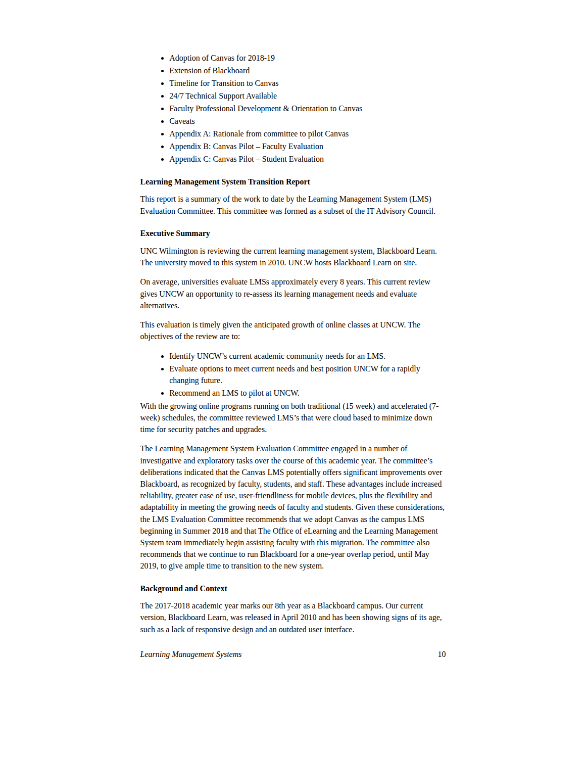Adoption of Canvas for 2018-19
Extension of Blackboard
Timeline for Transition to Canvas
24/7 Technical Support Available
Faculty Professional Development & Orientation to Canvas
Caveats
Appendix A: Rationale from committee to pilot Canvas
Appendix B: Canvas Pilot – Faculty Evaluation
Appendix C: Canvas Pilot – Student Evaluation
Learning Management System Transition Report
This report is a summary of the work to date by the Learning Management System (LMS) Evaluation Committee. This committee was formed as a subset of the IT Advisory Council.
Executive Summary
UNC Wilmington is reviewing the current learning management system, Blackboard Learn. The university moved to this system in 2010. UNCW hosts Blackboard Learn on site.
On average, universities evaluate LMSs approximately every 8 years. This current review gives UNCW an opportunity to re-assess its learning management needs and evaluate alternatives.
This evaluation is timely given the anticipated growth of online classes at UNCW. The objectives of the review are to:
Identify UNCW’s current academic community needs for an LMS.
Evaluate options to meet current needs and best position UNCW for a rapidly changing future.
Recommend an LMS to pilot at UNCW.
With the growing online programs running on both traditional (15 week) and accelerated (7-week) schedules, the committee reviewed LMS’s that were cloud based to minimize down time for security patches and upgrades.
The Learning Management System Evaluation Committee engaged in a number of investigative and exploratory tasks over the course of this academic year. The committee’s deliberations indicated that the Canvas LMS potentially offers significant improvements over Blackboard, as recognized by faculty, students, and staff. These advantages include increased reliability, greater ease of use, user-friendliness for mobile devices, plus the flexibility and adaptability in meeting the growing needs of faculty and students. Given these considerations, the LMS Evaluation Committee recommends that we adopt Canvas as the campus LMS beginning in Summer 2018 and that The Office of eLearning and the Learning Management System team immediately begin assisting faculty with this migration. The committee also recommends that we continue to run Blackboard for a one-year overlap period, until May 2019, to give ample time to transition to the new system.
Background and Context
The 2017-2018 academic year marks our 8th year as a Blackboard campus. Our current version, Blackboard Learn, was released in April 2010 and has been showing signs of its age, such as a lack of responsive design and an outdated user interface.
Learning Management Systems 10